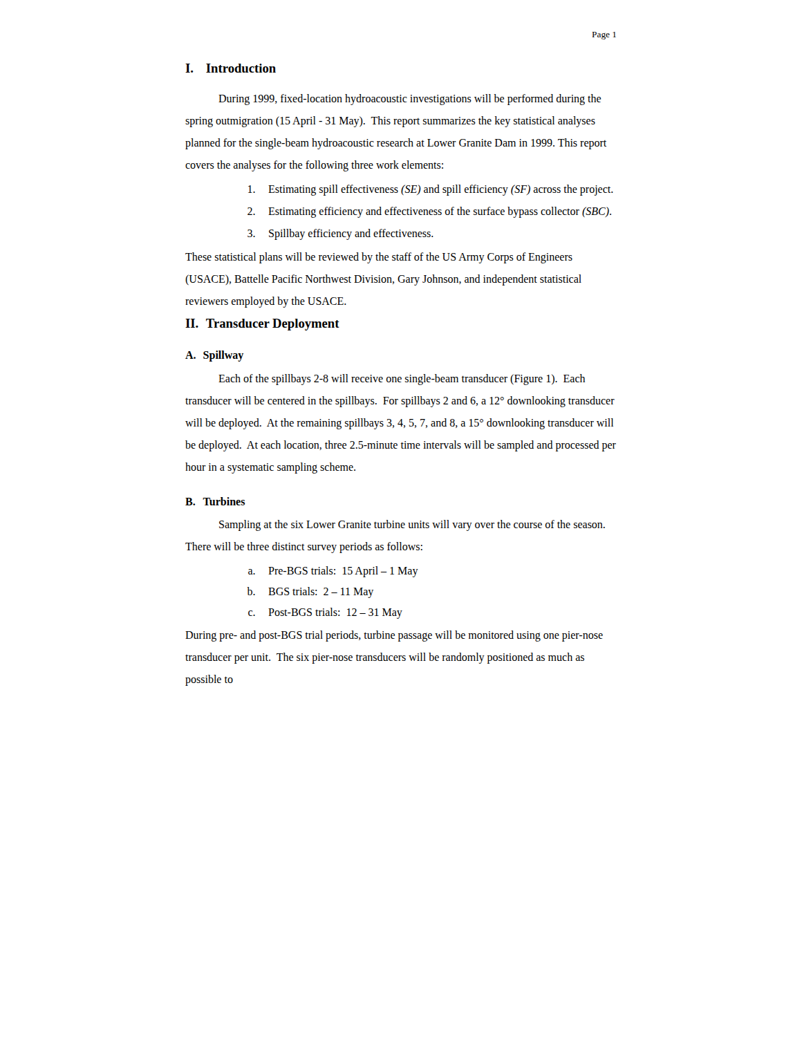Page 1
I. Introduction
During 1999, fixed-location hydroacoustic investigations will be performed during the spring outmigration (15 April - 31 May). This report summarizes the key statistical analyses planned for the single-beam hydroacoustic research at Lower Granite Dam in 1999. This report covers the analyses for the following three work elements:
Estimating spill effectiveness (SE) and spill efficiency (SF) across the project.
Estimating efficiency and effectiveness of the surface bypass collector (SBC).
Spillbay efficiency and effectiveness.
These statistical plans will be reviewed by the staff of the US Army Corps of Engineers (USACE), Battelle Pacific Northwest Division, Gary Johnson, and independent statistical reviewers employed by the USACE.
II. Transducer Deployment
A. Spillway
Each of the spillbays 2-8 will receive one single-beam transducer (Figure 1). Each transducer will be centered in the spillbays. For spillbays 2 and 6, a 12° downlooking transducer will be deployed. At the remaining spillbays 3, 4, 5, 7, and 8, a 15° downlooking transducer will be deployed. At each location, three 2.5-minute time intervals will be sampled and processed per hour in a systematic sampling scheme.
B. Turbines
Sampling at the six Lower Granite turbine units will vary over the course of the season. There will be three distinct survey periods as follows:
Pre-BGS trials: 15 April – 1 May
BGS trials: 2 – 11 May
Post-BGS trials: 12 – 31 May
During pre- and post-BGS trial periods, turbine passage will be monitored using one pier-nose transducer per unit. The six pier-nose transducers will be randomly positioned as much as possible to